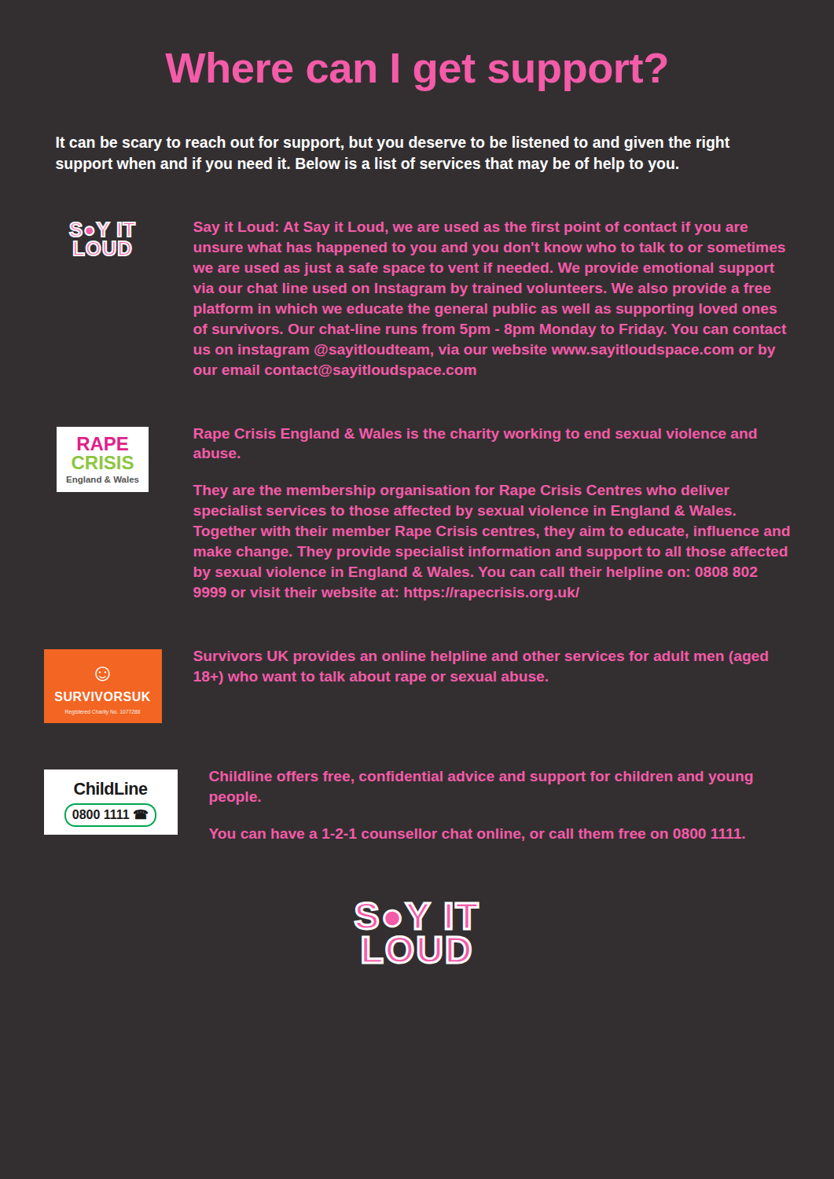Where can I get support?
It can be scary to reach out for support, but you deserve to be listened to and given the right support when and if you need it. Below is a list of services that may be of help to you.
S●Y IT
LOUD
Say it Loud: At Say it Loud, we are used as the first point of contact if you are unsure what has happened to you and you don't know who to talk to or sometimes we are used as just a safe space to vent if needed. We provide emotional support via our chat line used on Instagram by trained volunteers. We also provide a free platform in which we educate the general public as well as supporting loved ones of survivors. Our chat-line runs from 5pm - 8pm Monday to Friday. You can contact us on instagram @sayitloudteam, via our website www.sayitloudspace.com or by our email contact@sayitloudspace.com
RAPE
CRISIS England & Wales
Rape Crisis England & Wales is the charity working to end sexual violence and abuse.
They are the membership organisation for Rape Crisis Centres who deliver specialist services to those affected by sexual violence in England & Wales. Together with their member Rape Crisis centres, they aim to educate, influence and make change. They provide specialist information and support to all those affected by sexual violence in England & Wales. You can call their helpline on: 0808 802 9999 or visit their website at: https://rapecrisis.org.uk/
☺
SURVIVORSUK
Registered Charity No. 1077288
Survivors UK provides an online helpline and other services for adult men (aged 18+) who want to talk about rape or sexual abuse.
Child Line
0800 1111 ☎
Childline offers free, confidential advice and support for children and young people.
You can have a 1-2-1 counsellor chat online, or call them free on 0800 1111.
S●Y IT
LOUD